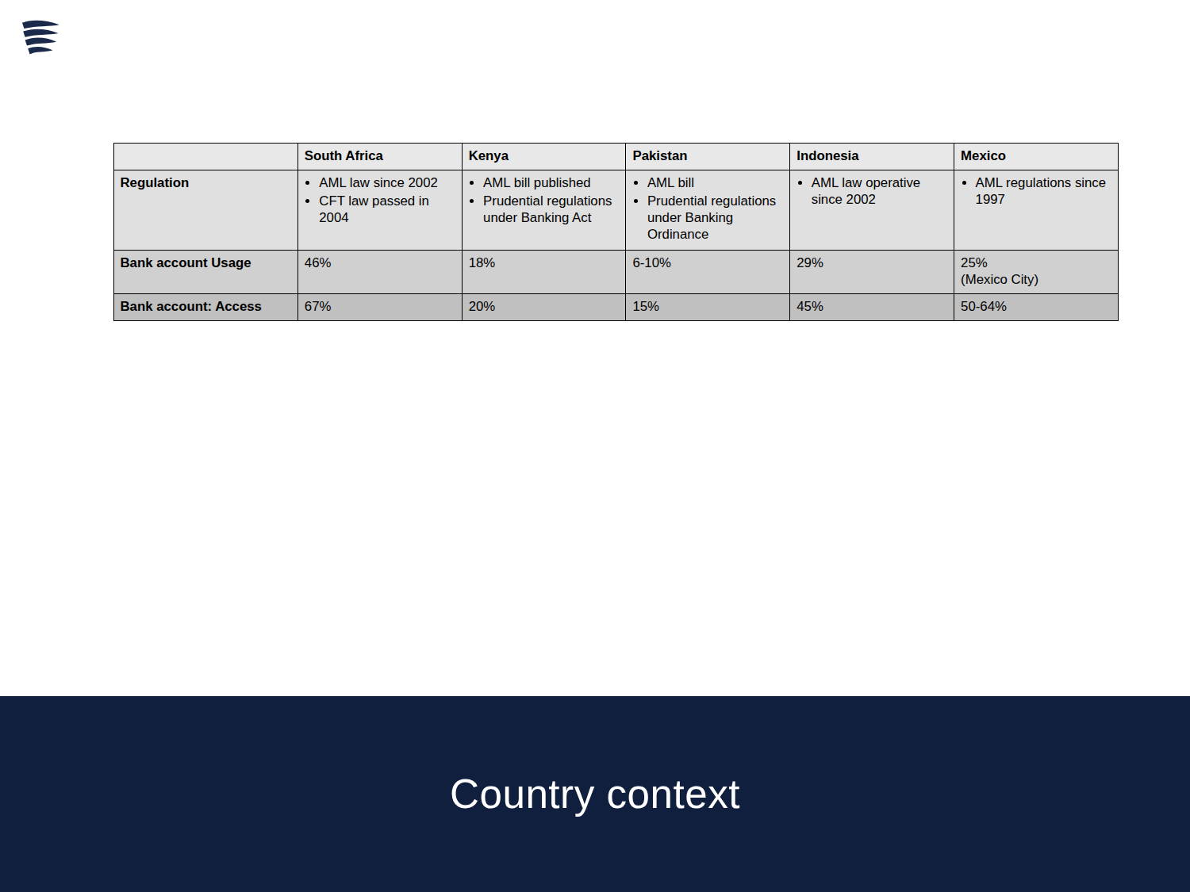| | South Africa | Kenya | Pakistan | Indonesia | Mexico |
| --- | --- | --- | --- | --- | --- |
| Regulation | AML law since 2002 CFT law passed in 2004 | AML bill published Prudential regulations under Banking Act | AML bill Prudential regulations under Banking Ordinance | AML law operative since 2002 | AML regulations since 1997 |
| Bank account Usage | 46% | 18% | 6-10% | 29% | 25% (Mexico City) |
| Bank account: Access | 67% | 20% | 15% | 45% | 50-64% |
Country context